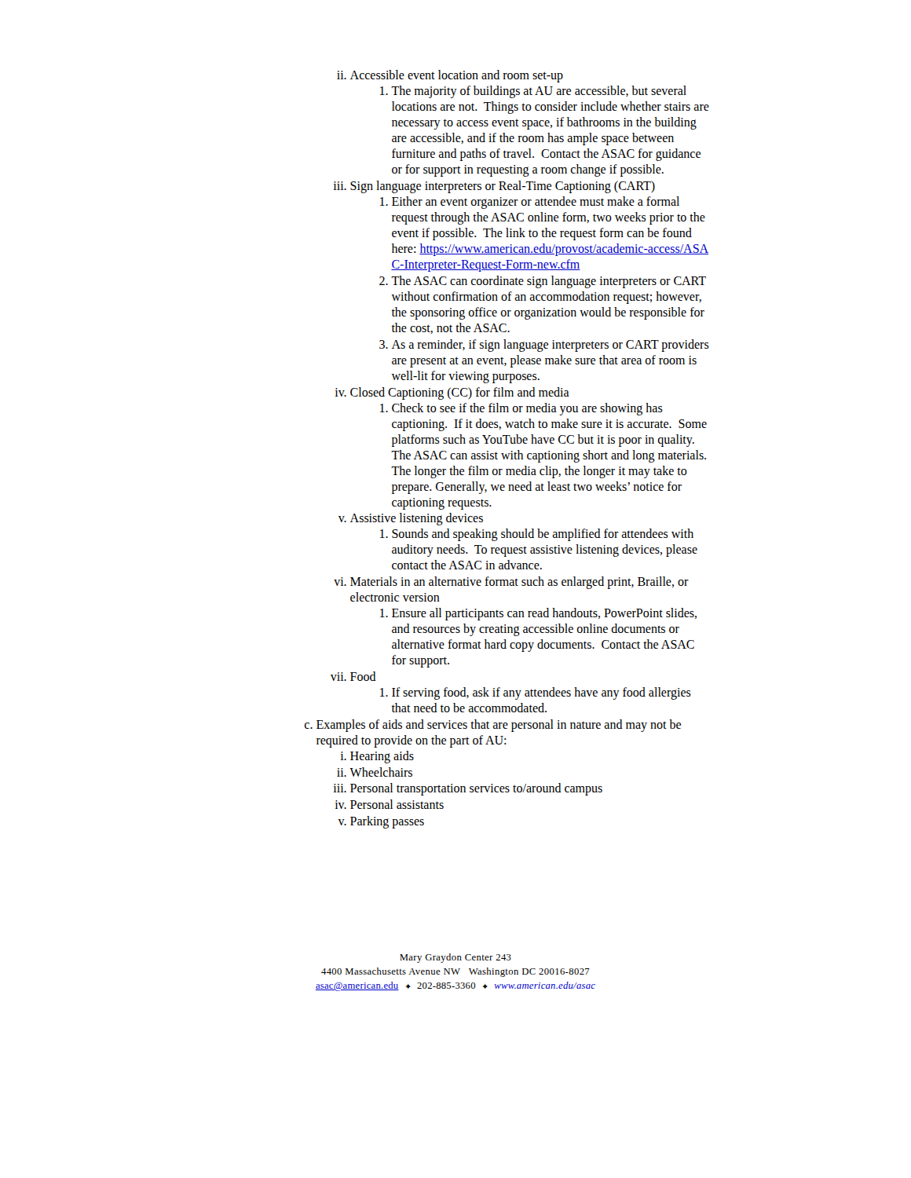Accessible event location and room set-up
The majority of buildings at AU are accessible, but several locations are not. Things to consider include whether stairs are necessary to access event space, if bathrooms in the building are accessible, and if the room has ample space between furniture and paths of travel. Contact the ASAC for guidance or for support in requesting a room change if possible.
Sign language interpreters or Real-Time Captioning (CART)
Either an event organizer or attendee must make a formal request through the ASAC online form, two weeks prior to the event if possible. The link to the request form can be found here: https://www.american.edu/provost/academic-access/ASAC-Interpreter-Request-Form-new.cfm
The ASAC can coordinate sign language interpreters or CART without confirmation of an accommodation request; however, the sponsoring office or organization would be responsible for the cost, not the ASAC.
As a reminder, if sign language interpreters or CART providers are present at an event, please make sure that area of room is well-lit for viewing purposes.
Closed Captioning (CC) for film and media
Check to see if the film or media you are showing has captioning. If it does, watch to make sure it is accurate. Some platforms such as YouTube have CC but it is poor in quality. The ASAC can assist with captioning short and long materials. The longer the film or media clip, the longer it may take to prepare. Generally, we need at least two weeks’ notice for captioning requests.
Assistive listening devices
Sounds and speaking should be amplified for attendees with auditory needs. To request assistive listening devices, please contact the ASAC in advance.
Materials in an alternative format such as enlarged print, Braille, or electronic version
Ensure all participants can read handouts, PowerPoint slides, and resources by creating accessible online documents or alternative format hard copy documents. Contact the ASAC for support.
Food
If serving food, ask if any attendees have any food allergies that need to be accommodated.
Examples of aids and services that are personal in nature and may not be required to provide on the part of AU:
Hearing aids
Wheelchairs
Personal transportation services to/around campus
Personal assistants
Parking passes
Mary Graydon Center 243
4400 Massachusetts Avenue NW Washington DC 20016-8027
asac@american.edu ✦ 202-885-3360 ✦ www.american.edu/asac